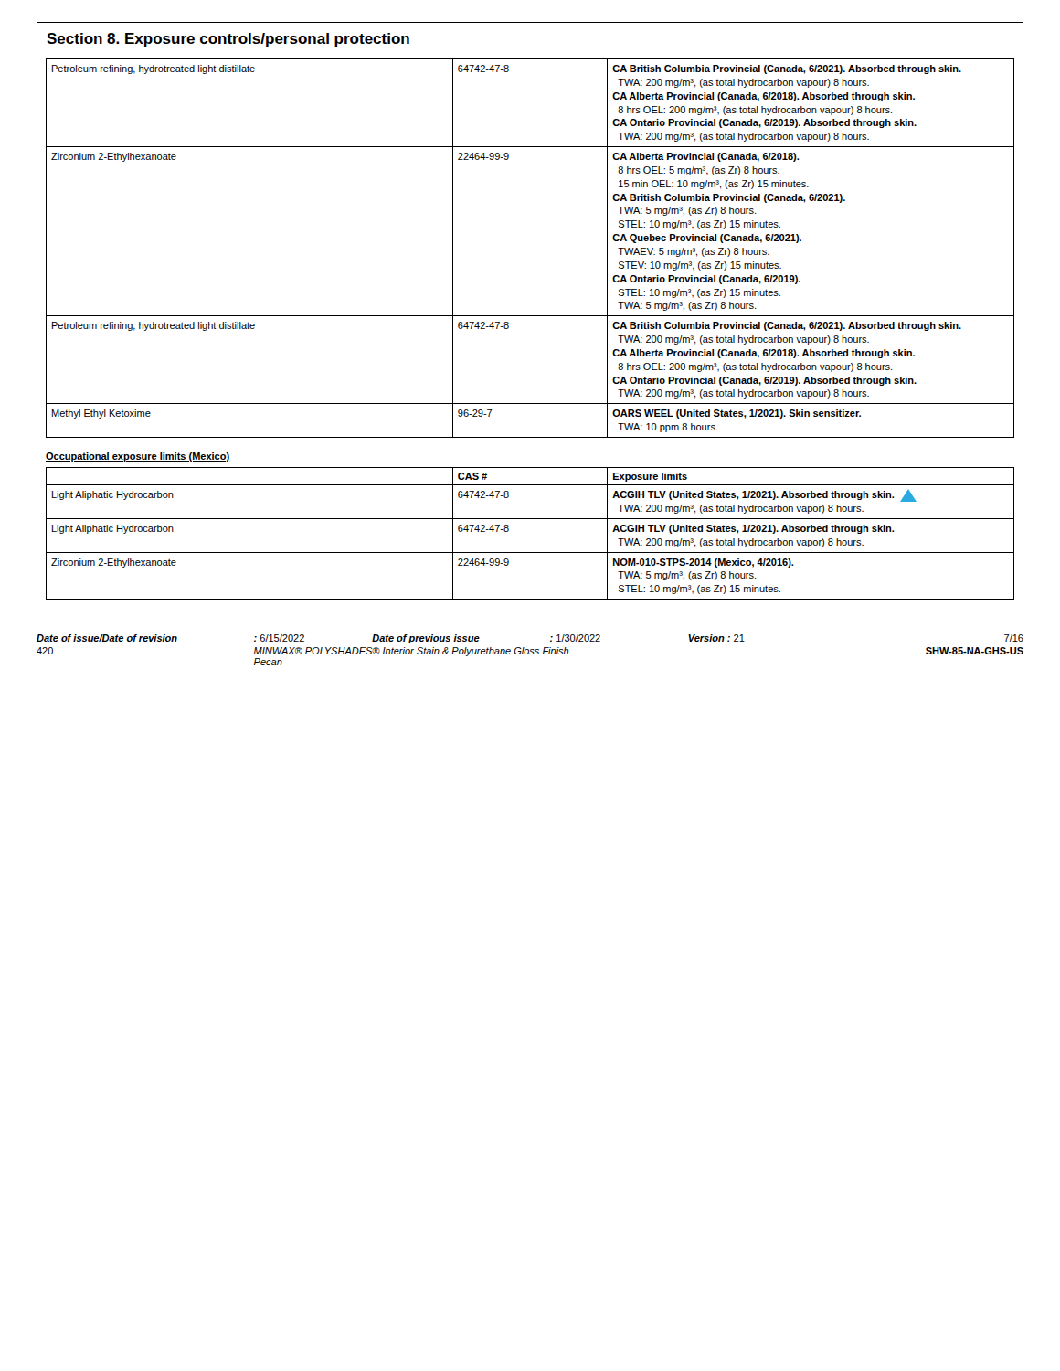Section 8. Exposure controls/personal protection
| Petroleum refining, hydrotreated light distillate | 64742-47-8 | CA British Columbia Provincial (Canada, 6/2021). Absorbed through skin. TWA: 200 mg/m³, (as total hydrocarbon vapour) 8 hours. CA Alberta Provincial (Canada, 6/2018). Absorbed through skin. 8 hrs OEL: 200 mg/m³, (as total hydrocarbon vapour) 8 hours. CA Ontario Provincial (Canada, 6/2019). Absorbed through skin. TWA: 200 mg/m³, (as total hydrocarbon vapour) 8 hours. |
| Zirconium 2-Ethylhexanoate | 22464-99-9 | CA Alberta Provincial (Canada, 6/2018). 8 hrs OEL: 5 mg/m³, (as Zr) 8 hours. 15 min OEL: 10 mg/m³, (as Zr) 15 minutes. CA British Columbia Provincial (Canada, 6/2021). TWA: 5 mg/m³, (as Zr) 8 hours. STEL: 10 mg/m³, (as Zr) 15 minutes. CA Quebec Provincial (Canada, 6/2021). TWAEV: 5 mg/m³, (as Zr) 8 hours. STEV: 10 mg/m³, (as Zr) 15 minutes. CA Ontario Provincial (Canada, 6/2019). STEL: 10 mg/m³, (as Zr) 15 minutes. TWA: 5 mg/m³, (as Zr) 8 hours. |
| Petroleum refining, hydrotreated light distillate | 64742-47-8 | CA British Columbia Provincial (Canada, 6/2021). Absorbed through skin. TWA: 200 mg/m³, (as total hydrocarbon vapour) 8 hours. CA Alberta Provincial (Canada, 6/2018). Absorbed through skin. 8 hrs OEL: 200 mg/m³, (as total hydrocarbon vapour) 8 hours. CA Ontario Provincial (Canada, 6/2019). Absorbed through skin. TWA: 200 mg/m³, (as total hydrocarbon vapour) 8 hours. |
| Methyl Ethyl Ketoxime | 96-29-7 | OARS WEEL (United States, 1/2021). Skin sensitizer. TWA: 10 ppm 8 hours. |
Occupational exposure limits (Mexico)
| | CAS # | Exposure limits |
| --- | --- | --- |
| Light Aliphatic Hydrocarbon | 64742-47-8 | ACGIH TLV (United States, 1/2021). Absorbed through skin. TWA: 200 mg/m³, (as total hydrocarbon vapor) 8 hours. |
| Light Aliphatic Hydrocarbon | 64742-47-8 | ACGIH TLV (United States, 1/2021). Absorbed through skin. TWA: 200 mg/m³, (as total hydrocarbon vapor) 8 hours. |
| Zirconium 2-Ethylhexanoate | 22464-99-9 | NOM-010-STPS-2014 (Mexico, 4/2016). TWA: 5 mg/m³, (as Zr) 8 hours. STEL: 10 mg/m³, (as Zr) 15 minutes. |
| Date of issue/Date of revision | : 6/15/2022 | Date of previous issue | : 1/30/2022 | Version : 21 | 7/16 |
| 420 | MINWAX® POLYSHADES® Interior Stain & Polyurethane Gloss Finish Pecan | SHW-85-NA-GHS-US |